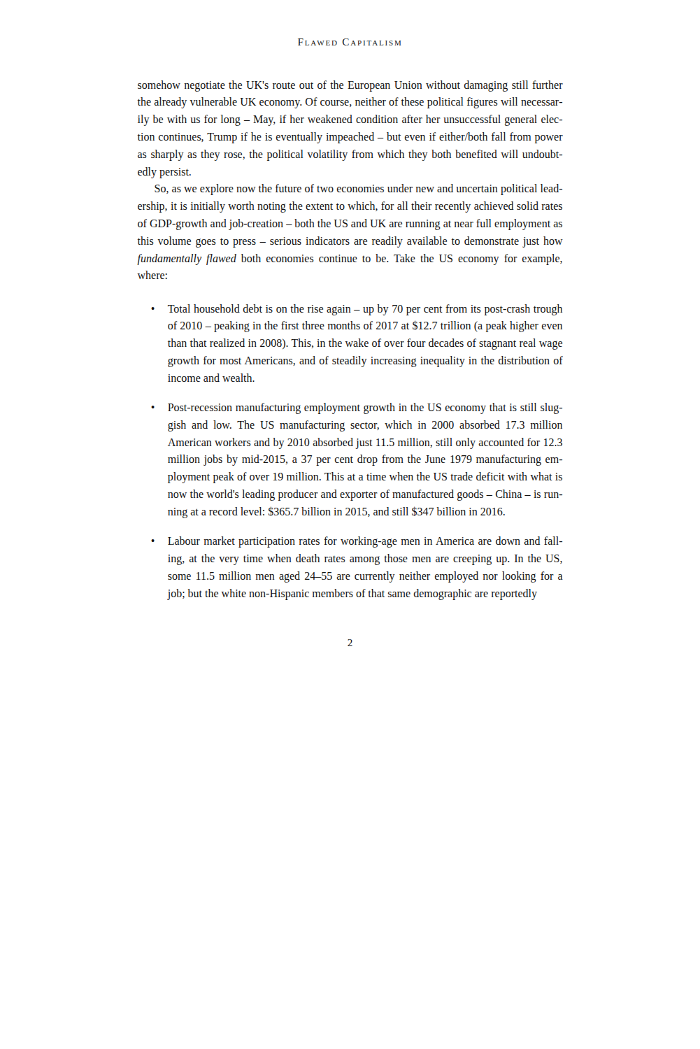Flawed Capitalism
somehow negotiate the UK's route out of the European Union without damaging still further the already vulnerable UK economy. Of course, neither of these political figures will necessarily be with us for long – May, if her weakened condition after her unsuccessful general election continues, Trump if he is eventually impeached – but even if either/both fall from power as sharply as they rose, the political volatility from which they both benefited will undoubtedly persist.
So, as we explore now the future of two economies under new and uncertain political leadership, it is initially worth noting the extent to which, for all their recently achieved solid rates of GDP-growth and job-creation – both the US and UK are running at near full employment as this volume goes to press – serious indicators are readily available to demonstrate just how fundamentally flawed both economies continue to be. Take the US economy for example, where:
Total household debt is on the rise again – up by 70 per cent from its post-crash trough of 2010 – peaking in the first three months of 2017 at $12.7 trillion (a peak higher even than that realized in 2008). This, in the wake of over four decades of stagnant real wage growth for most Americans, and of steadily increasing inequality in the distribution of income and wealth.
Post-recession manufacturing employment growth in the US economy that is still sluggish and low. The US manufacturing sector, which in 2000 absorbed 17.3 million American workers and by 2010 absorbed just 11.5 million, still only accounted for 12.3 million jobs by mid-2015, a 37 per cent drop from the June 1979 manufacturing employment peak of over 19 million. This at a time when the US trade deficit with what is now the world's leading producer and exporter of manufactured goods – China – is running at a record level: $365.7 billion in 2015, and still $347 billion in 2016.
Labour market participation rates for working-age men in America are down and falling, at the very time when death rates among those men are creeping up. In the US, some 11.5 million men aged 24–55 are currently neither employed nor looking for a job; but the white non-Hispanic members of that same demographic are reportedly
2